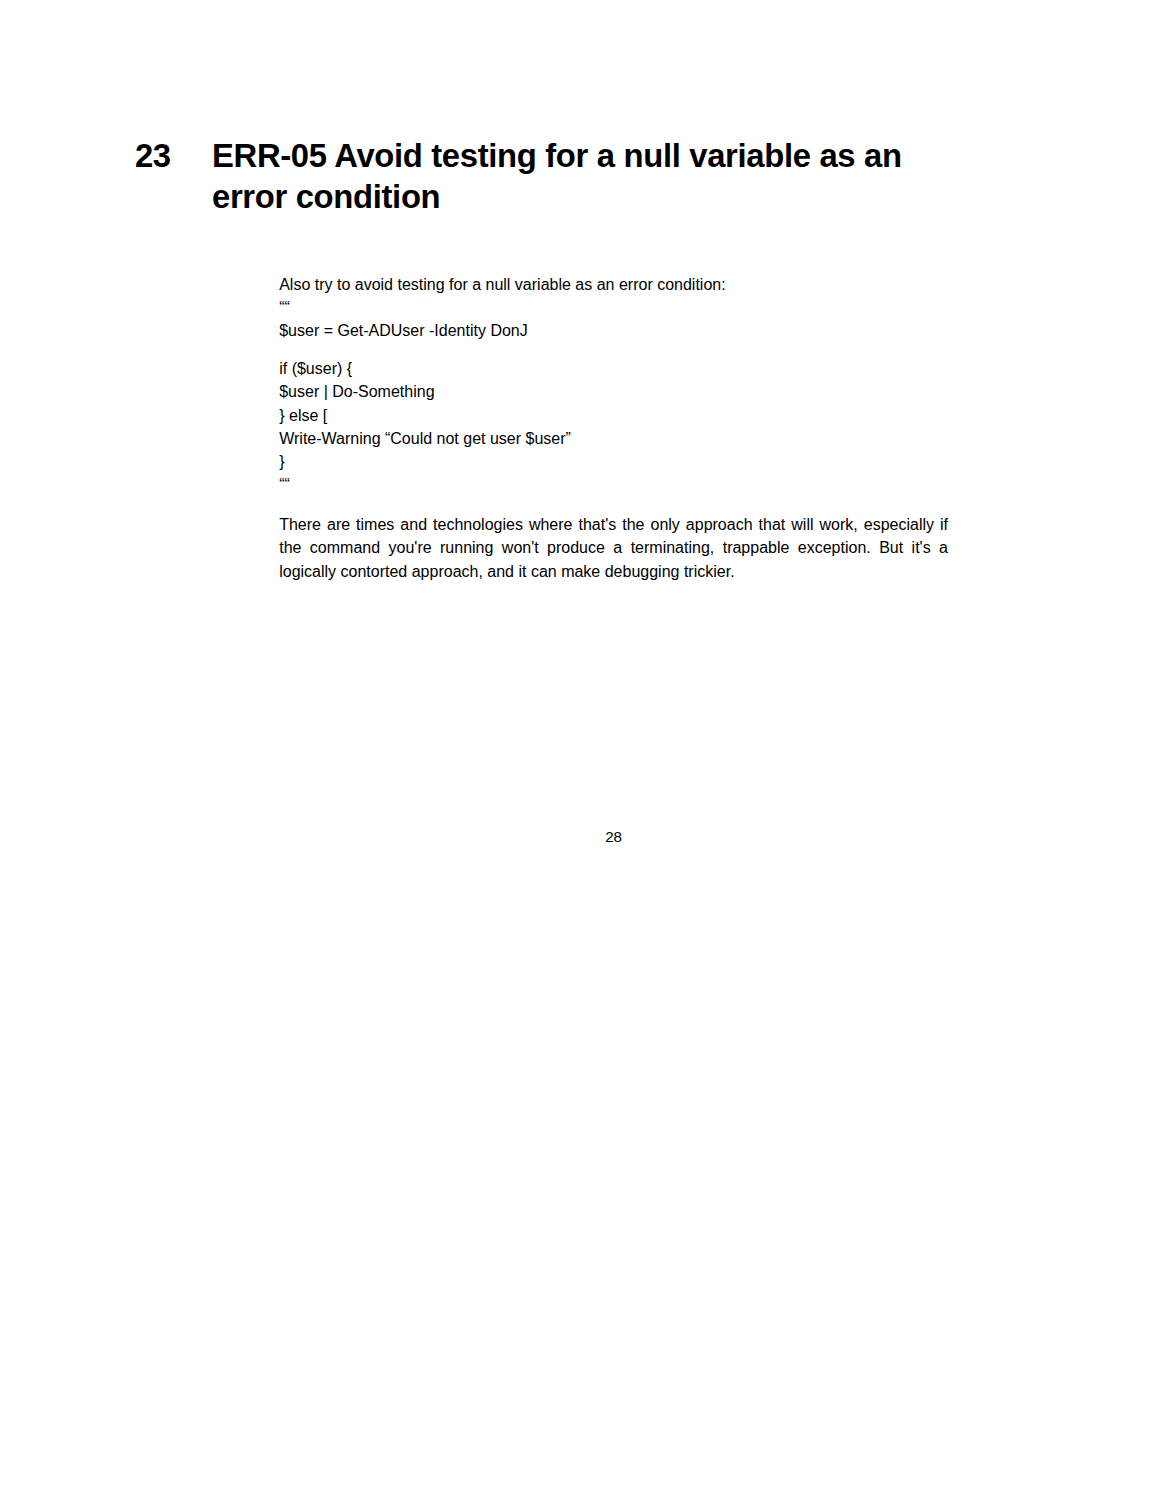23 ERR-05 Avoid testing for a null variable as an error condition
Also try to avoid testing for a null variable as an error condition:
““
$user = Get-ADUser -Identity DonJ
if ($user) { $user | Do-Something } else [ Write-Warning “Could not get user $user” } ““
There are times and technologies where that's the only approach that will work, especially if the command you're running won't produce a terminating, trappable exception. But it's a logically contorted approach, and it can make debugging trickier.
28